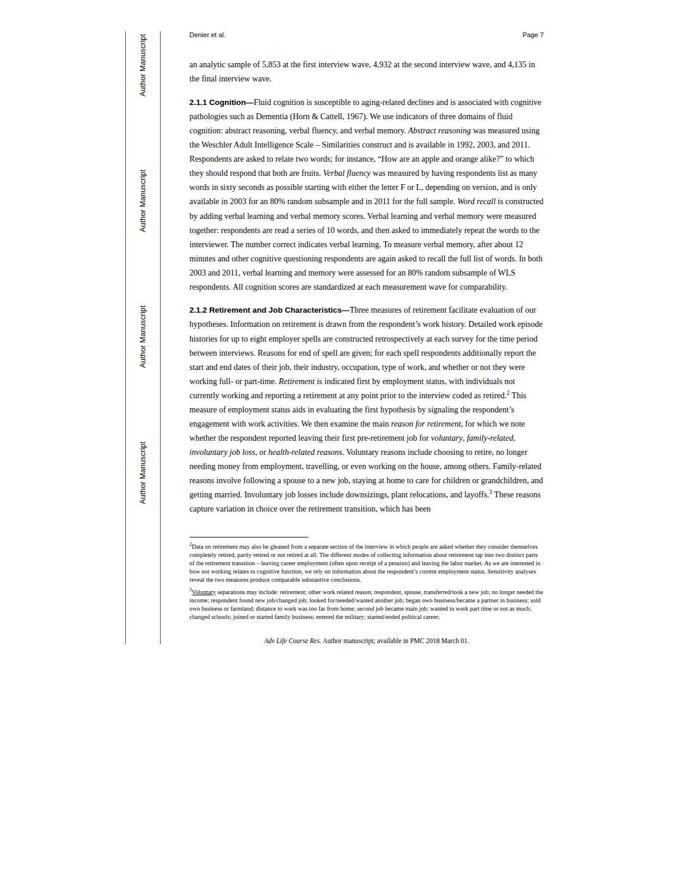Author Manuscript
Author Manuscript
Author Manuscript
Author Manuscript
Denier et al.
Page 7
an analytic sample of 5,853 at the first interview wave, 4,932 at the second interview wave, and 4,135 in the final interview wave.
2.1.1 Cognition—Fluid cognition is susceptible to aging-related declines and is associated with cognitive pathologies such as Dementia (Horn & Cattell, 1967). We use indicators of three domains of fluid cognition: abstract reasoning, verbal fluency, and verbal memory. Abstract reasoning was measured using the Weschler Adult Intelligence Scale – Similarities construct and is available in 1992, 2003, and 2011. Respondents are asked to relate two words; for instance, “How are an apple and orange alike?” to which they should respond that both are fruits. Verbal fluency was measured by having respondents list as many words in sixty seconds as possible starting with either the letter F or L, depending on version, and is only available in 2003 for an 80% random subsample and in 2011 for the full sample. Word recall is constructed by adding verbal learning and verbal memory scores. Verbal learning and verbal memory were measured together: respondents are read a series of 10 words, and then asked to immediately repeat the words to the interviewer. The number correct indicates verbal learning. To measure verbal memory, after about 12 minutes and other cognitive questioning respondents are again asked to recall the full list of words. In both 2003 and 2011, verbal learning and memory were assessed for an 80% random subsample of WLS respondents. All cognition scores are standardized at each measurement wave for comparability.
2.1.2 Retirement and Job Characteristics—Three measures of retirement facilitate evaluation of our hypotheses. Information on retirement is drawn from the respondent’s work history. Detailed work episode histories for up to eight employer spells are constructed retrospectively at each survey for the time period between interviews. Reasons for end of spell are given; for each spell respondents additionally report the start and end dates of their job, their industry, occupation, type of work, and whether or not they were working full- or part-time. Retirement is indicated first by employment status, with individuals not currently working and reporting a retirement at any point prior to the interview coded as retired.2 This measure of employment status aids in evaluating the first hypothesis by signaling the respondent’s engagement with work activities. We then examine the main reason for retirement, for which we note whether the respondent reported leaving their first pre-retirement job for voluntary, family-related, involuntary job loss, or health-related reasons. Voluntary reasons include choosing to retire, no longer needing money from employment, travelling, or even working on the house, among others. Family-related reasons involve following a spouse to a new job, staying at home to care for children or grandchildren, and getting married. Involuntary job losses include downsizings, plant relocations, and layoffs.3 These reasons capture variation in choice over the retirement transition, which has been
2 Data on retirement may also be gleaned from a separate section of the interview in which people are asked whether they consider themselves completely retired, partly retired or not retired at all. The different modes of collecting information about retirement tap into two distinct parts of the retirement transition – leaving career employment (often upon receipt of a pension) and leaving the labor market. As we are interested in how not working relates to cognitive function, we rely on information about the respondent’s current employment status. Sensitivity analyses reveal the two measures produce comparable substantive conclusions.
3 Voluntary separations may include: retirement; other work related reason; respondent, spouse, transferred/took a new job; no longer needed the income; respondent found new job/changed job; looked for/needed/wanted another job; began own business/became a partner in business; sold own business or farmland; distance to work was too far from home; second job became main job; wanted to work part time or not as much; changed schools; joined or started family business; entered the military; started/ended political career;
Adv Life Course Res. Author manuscript; available in PMC 2018 March 01.